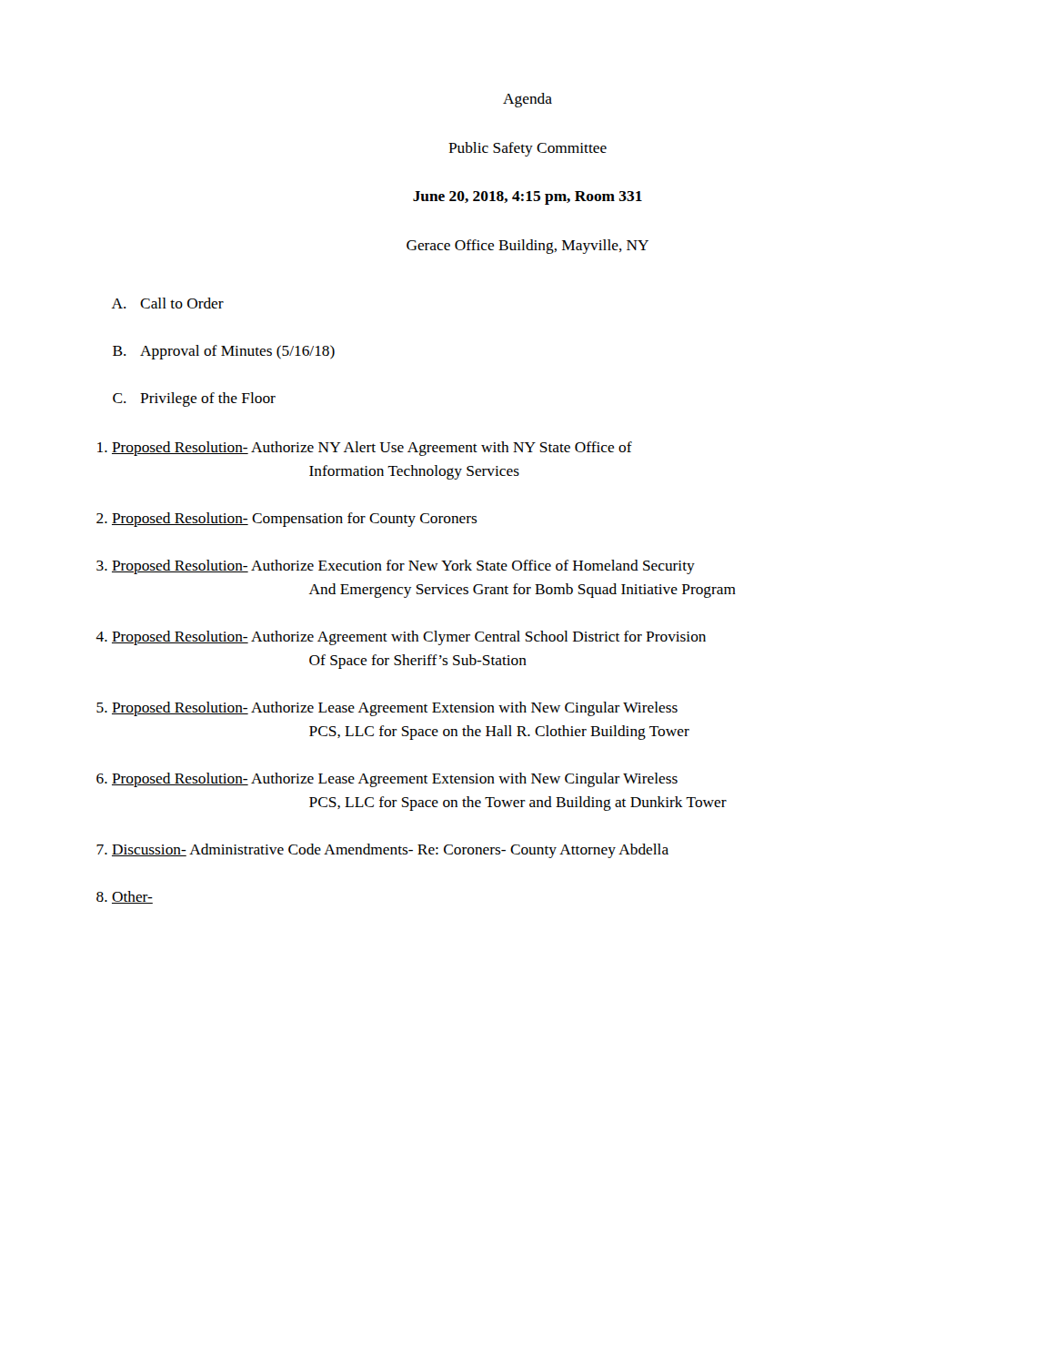Agenda
Public Safety Committee
June 20, 2018, 4:15 pm, Room 331
Gerace Office Building, Mayville, NY
Call to Order
Approval of Minutes (5/16/18)
Privilege of the Floor
1. Proposed Resolution- Authorize NY Alert Use Agreement with NY State Office of
Information Technology Services
2. Proposed Resolution- Compensation for County Coroners
3. Proposed Resolution- Authorize Execution for New York State Office of Homeland Security
And Emergency Services Grant for Bomb Squad Initiative Program
4. Proposed Resolution- Authorize Agreement with Clymer Central School District for Provision
Of Space for Sheriff’s Sub-Station
5. Proposed Resolution- Authorize Lease Agreement Extension with New Cingular Wireless
PCS, LLC for Space on the Hall R. Clothier Building Tower
6. Proposed Resolution- Authorize Lease Agreement Extension with New Cingular Wireless
PCS, LLC for Space on the Tower and Building at Dunkirk Tower
7. Discussion- Administrative Code Amendments- Re: Coroners- County Attorney Abdella
8. Other-